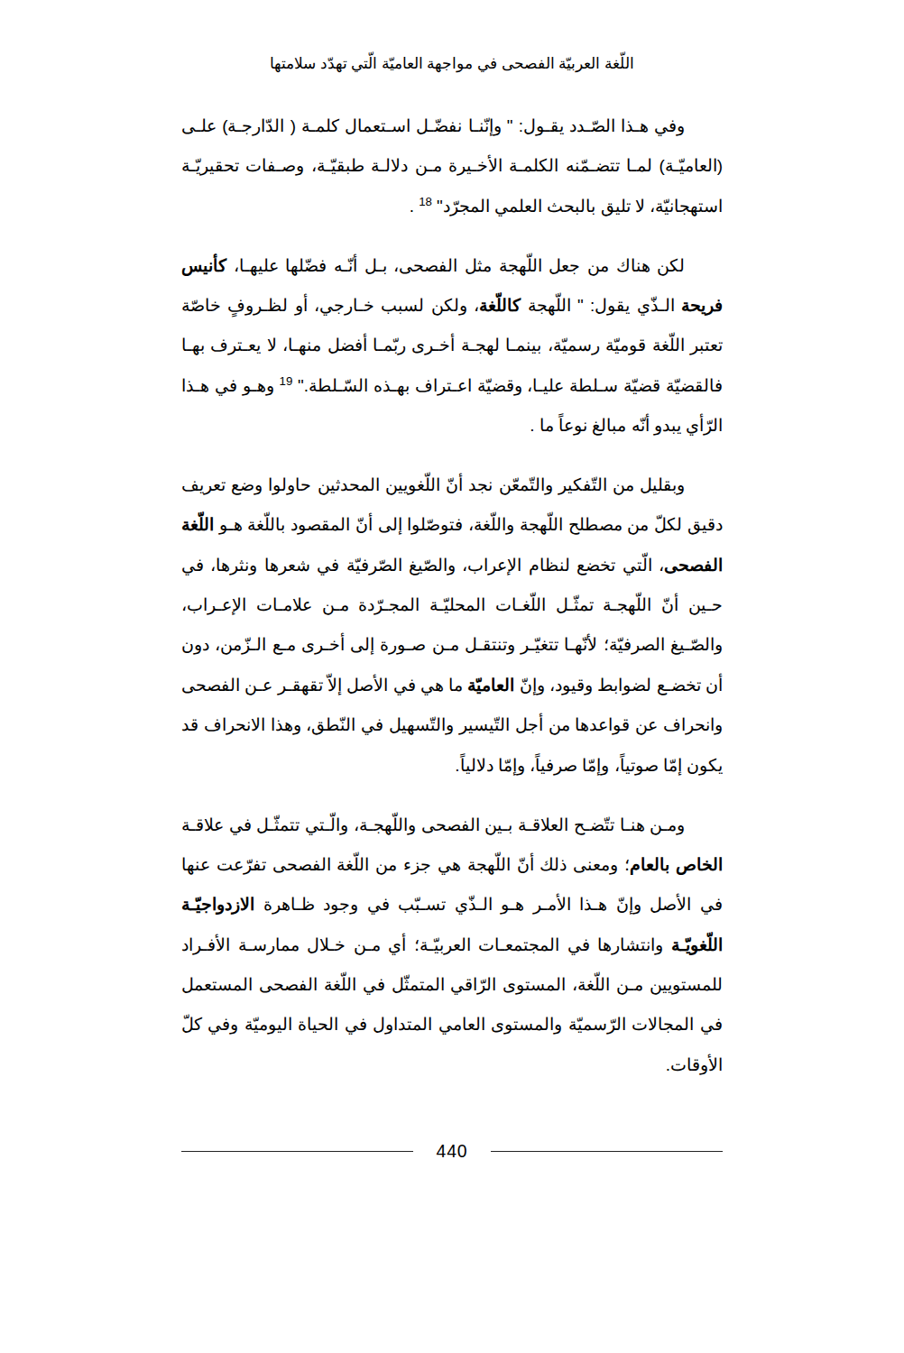اللّغة العربيّة الفصحى في مواجهة العاميّة الّتي تهدّد سلامتها
وفي هـذا الصّـدد يقـول: " وإنّنـا نفضّـل اسـتعمال كلمـة ( الدّارجـة) علـى (العاميّـة) لمـا تتضـمّنه الكلمـة الأخـيرة مـن دلالـة طبقيّـة، وصـفات تحقيريّـة استهجانيّة، لا تليق بالبحث العلمي المجرّد" 18 .
لكن هناك من جعل اللّهجة مثل الفصحى، بـل أنّـه فضّلها عليهـا، كأنيس فريحة الـذّي يقول: " اللّهجة كاللّغة، ولكن لسبب خـارجي، أو لظـروفٍ خاصّة تعتبر اللّغة قوميّة رسميّة، بينمـا لهجـة أخـرى ربّمـا أفضل منهـا، لا يعـترف بهـا فالقضيّة قضيّة سـلطة عليـا، وقضيّة اعـتراف بهـذه السّـلطة." 19 وهـو في هـذا الرّأي يبدو أنّه مبالغ نوعاً ما .
وبقليل من التّفكير والتّمعّن نجد أنّ اللّغويين المحدثين حاولوا وضع تعريف دقيق لكلّ من مصطلح اللّهجة واللّغة، فتوصّلوا إلى أنّ المقصود باللّغة هـو اللّغة الفصحى، الّتي تخضع لنظام الإعراب، والصّيغ الصّرفيّة في شعرها ونثرها، في حـين أنّ اللّهجـة تمثّـل اللّغـات المحليّـة المجـرّدة مـن علامـات الإعـراب، والصّـيغ الصرفيّة؛ لأنّهـا تتغيّـر وتنتقـل مـن صـورة إلى أخـرى مـع الـزّمن، دون أن تخضـع لضوابط وقيود، وإنّ العاميّة ما هي في الأصل إلاّ تقهقـر عـن الفصحى وانحراف عن قواعدها من أجل التّيسير والتّسهيل في النّطق، وهذا الانحراف قد يكون إمّا صوتياً، وإمّا صرفياً، وإمّا دلالياً.
ومـن هنـا تتّضـح العلاقـة بـين الفصحى واللّهجـة، والّـتي تتمثّـل في علاقـة الخاص بالعام؛ ومعنى ذلك أنّ اللّهجة هي جزء من اللّغة الفصحى تفرّعت عنها في الأصل وإنّ هـذا الأمـر هـو الـذّي تسـبّب في وجود ظـاهرة الازدواجيّـة اللّغويّـة وانتشارها في المجتمعـات العربيّـة؛ أي مـن خـلال ممارسـة الأفـراد للمستويين مـن اللّغة، المستوى الرّاقي المتمثّل في اللّغة الفصحى المستعمل في المجالات الرّسميّة والمستوى العامي المتداول في الحياة اليوميّة وفي كلّ الأوقات.
440